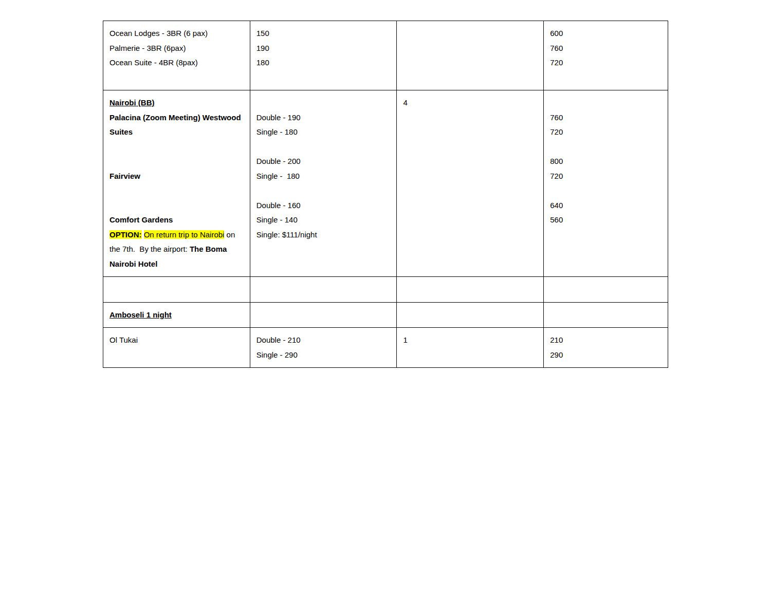| Ocean Lodges - 3BR (6 pax) Palmerie - 3BR (6pax) Ocean Suite - 4BR (8pax) | 150 190 180 | | 600 760 720 |
| Nairobi (BB) Palacina (Zoom Meeting) Westwood Suites Fairview Comfort Gardens OPTION: On return trip to Nairobi on the 7th. By the airport: The Boma Nairobi Hotel | Double - 190 Single - 180 Double - 200 Single - 180 Double - 160 Single - 140 Single: $111/night | 4 | 760 720 800 720 640 560 |
| Amboseli 1 night | | | |
| Ol Tukai | Double - 210 Single - 290 | 1 | 210 290 |